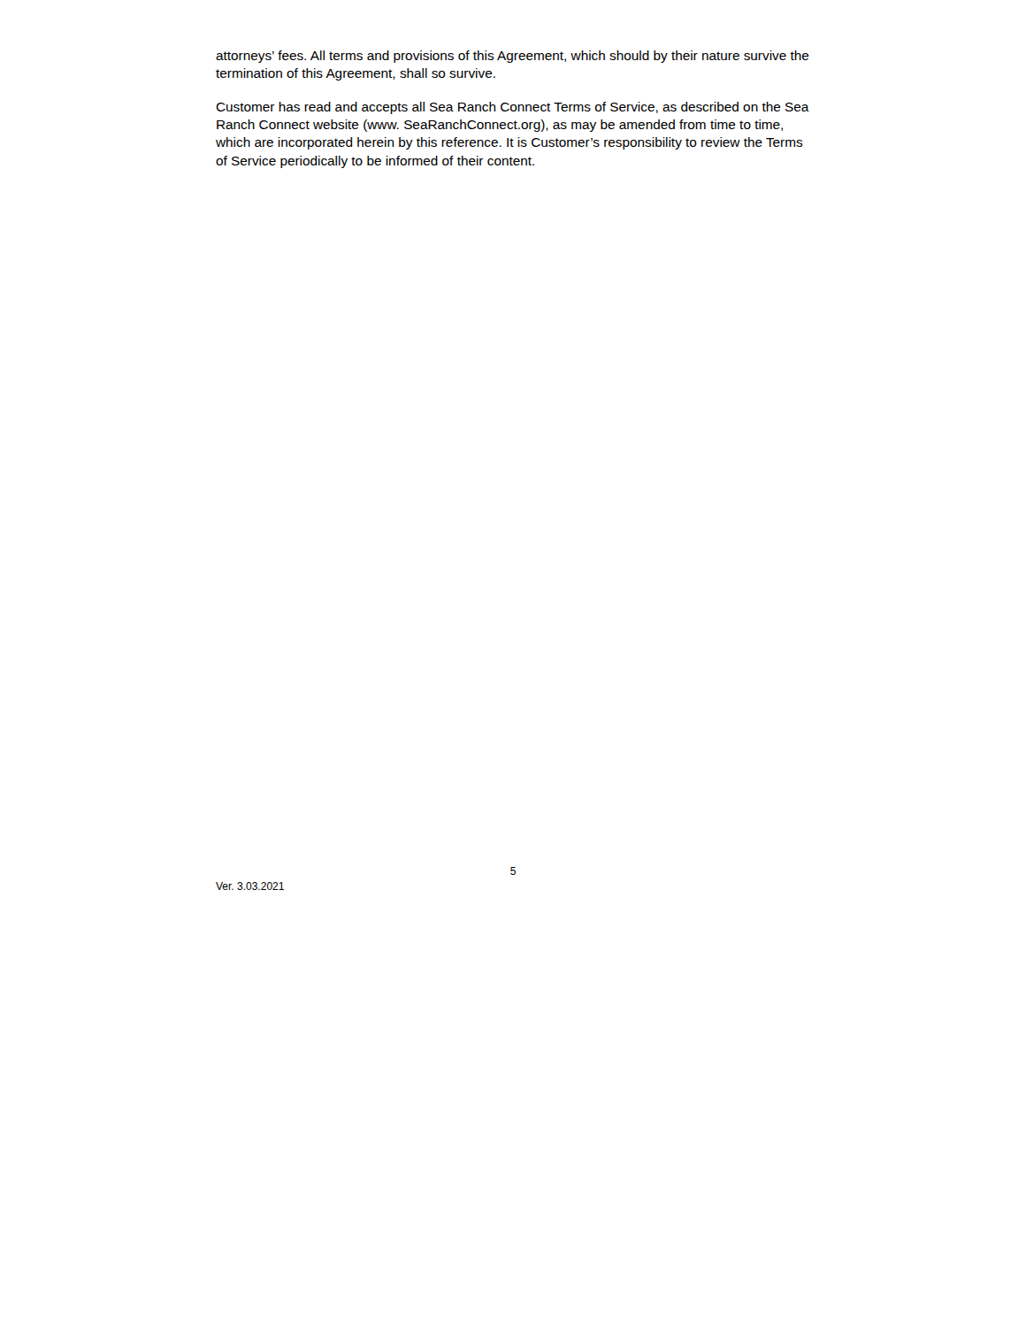attorneys’ fees. All terms and provisions of this Agreement, which should by their nature survive the termination of this Agreement, shall so survive.
Customer has read and accepts all Sea Ranch Connect Terms of Service, as described on the Sea Ranch Connect website (www. SeaRanchConnect.org), as may be amended from time to time, which are incorporated herein by this reference. It is Customer’s responsibility to review the Terms of Service periodically to be informed of their content.
5
Ver. 3.03.2021